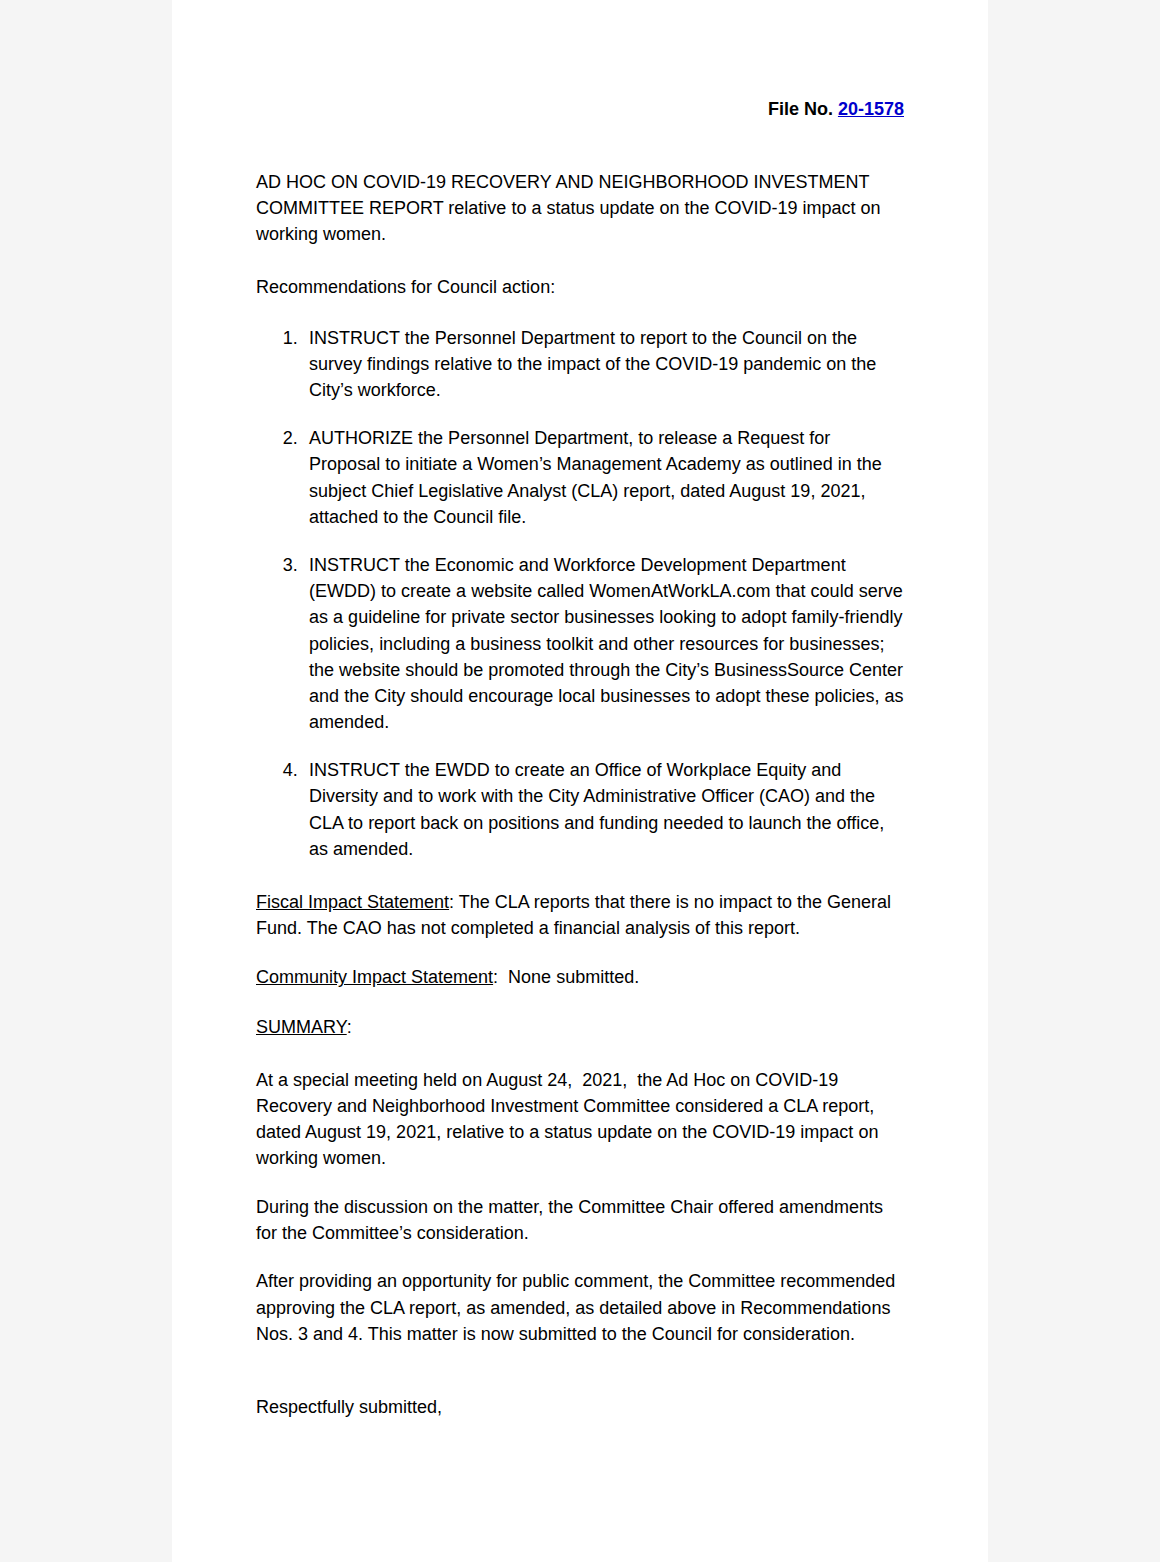File No. 20-1578
AD HOC ON COVID-19 RECOVERY AND NEIGHBORHOOD INVESTMENT COMMITTEE REPORT relative to a status update on the COVID-19 impact on working women.
Recommendations for Council action:
INSTRUCT the Personnel Department to report to the Council on the survey findings relative to the impact of the COVID-19 pandemic on the City’s workforce.
AUTHORIZE the Personnel Department, to release a Request for Proposal to initiate a Women’s Management Academy as outlined in the subject Chief Legislative Analyst (CLA) report, dated August 19, 2021, attached to the Council file.
INSTRUCT the Economic and Workforce Development Department (EWDD) to create a website called WomenAtWorkLA.com that could serve as a guideline for private sector businesses looking to adopt family-friendly policies, including a business toolkit and other resources for businesses; the website should be promoted through the City’s BusinessSource Center and the City should encourage local businesses to adopt these policies, as amended.
INSTRUCT the EWDD to create an Office of Workplace Equity and Diversity and to work with the City Administrative Officer (CAO) and the CLA to report back on positions and funding needed to launch the office, as amended.
Fiscal Impact Statement: The CLA reports that there is no impact to the General Fund. The CAO has not completed a financial analysis of this report.
Community Impact Statement: None submitted.
SUMMARY:
At a special meeting held on August 24, 2021, the Ad Hoc on COVID-19 Recovery and Neighborhood Investment Committee considered a CLA report, dated August 19, 2021, relative to a status update on the COVID-19 impact on working women.
During the discussion on the matter, the Committee Chair offered amendments for the Committee’s consideration.
After providing an opportunity for public comment, the Committee recommended approving the CLA report, as amended, as detailed above in Recommendations Nos. 3 and 4. This matter is now submitted to the Council for consideration.
Respectfully submitted,